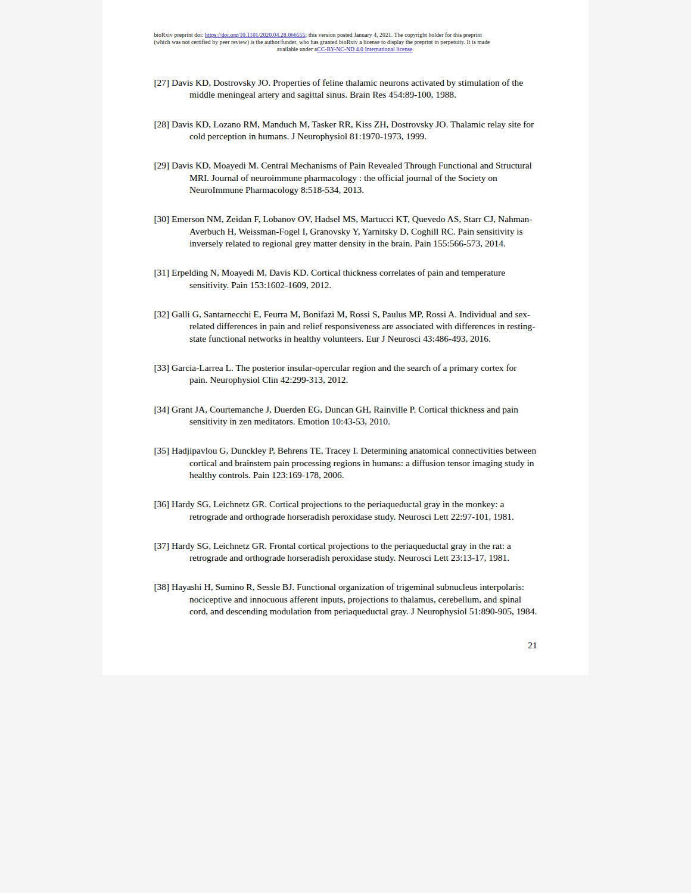bioRxiv preprint doi: https://doi.org/10.1101/2020.04.28.066555; this version posted January 4, 2021. The copyright holder for this preprint (which was not certified by peer review) is the author/funder, who has granted bioRxiv a license to display the preprint in perpetuity. It is made available under aCC-BY-NC-ND 4.0 International license.
[27] Davis KD, Dostrovsky JO. Properties of feline thalamic neurons activated by stimulation of the middle meningeal artery and sagittal sinus. Brain Res 454:89-100, 1988.
[28] Davis KD, Lozano RM, Manduch M, Tasker RR, Kiss ZH, Dostrovsky JO. Thalamic relay site for cold perception in humans. J Neurophysiol 81:1970-1973, 1999.
[29] Davis KD, Moayedi M. Central Mechanisms of Pain Revealed Through Functional and Structural MRI. Journal of neuroimmune pharmacology : the official journal of the Society on NeuroImmune Pharmacology 8:518-534, 2013.
[30] Emerson NM, Zeidan F, Lobanov OV, Hadsel MS, Martucci KT, Quevedo AS, Starr CJ, Nahman-Averbuch H, Weissman-Fogel I, Granovsky Y, Yarnitsky D, Coghill RC. Pain sensitivity is inversely related to regional grey matter density in the brain. Pain 155:566-573, 2014.
[31] Erpelding N, Moayedi M, Davis KD. Cortical thickness correlates of pain and temperature sensitivity. Pain 153:1602-1609, 2012.
[32] Galli G, Santarnecchi E, Feurra M, Bonifazi M, Rossi S, Paulus MP, Rossi A. Individual and sex-related differences in pain and relief responsiveness are associated with differences in resting-state functional networks in healthy volunteers. Eur J Neurosci 43:486-493, 2016.
[33] Garcia-Larrea L. The posterior insular-opercular region and the search of a primary cortex for pain. Neurophysiol Clin 42:299-313, 2012.
[34] Grant JA, Courtemanche J, Duerden EG, Duncan GH, Rainville P. Cortical thickness and pain sensitivity in zen meditators. Emotion 10:43-53, 2010.
[35] Hadjipavlou G, Dunckley P, Behrens TE, Tracey I. Determining anatomical connectivities between cortical and brainstem pain processing regions in humans: a diffusion tensor imaging study in healthy controls. Pain 123:169-178, 2006.
[36] Hardy SG, Leichnetz GR. Cortical projections to the periaqueductal gray in the monkey: a retrograde and orthograde horseradish peroxidase study. Neurosci Lett 22:97-101, 1981.
[37] Hardy SG, Leichnetz GR. Frontal cortical projections to the periaqueductal gray in the rat: a retrograde and orthograde horseradish peroxidase study. Neurosci Lett 23:13-17, 1981.
[38] Hayashi H, Sumino R, Sessle BJ. Functional organization of trigeminal subnucleus interpolaris: nociceptive and innocuous afferent inputs, projections to thalamus, cerebellum, and spinal cord, and descending modulation from periaqueductal gray. J Neurophysiol 51:890-905, 1984.
21